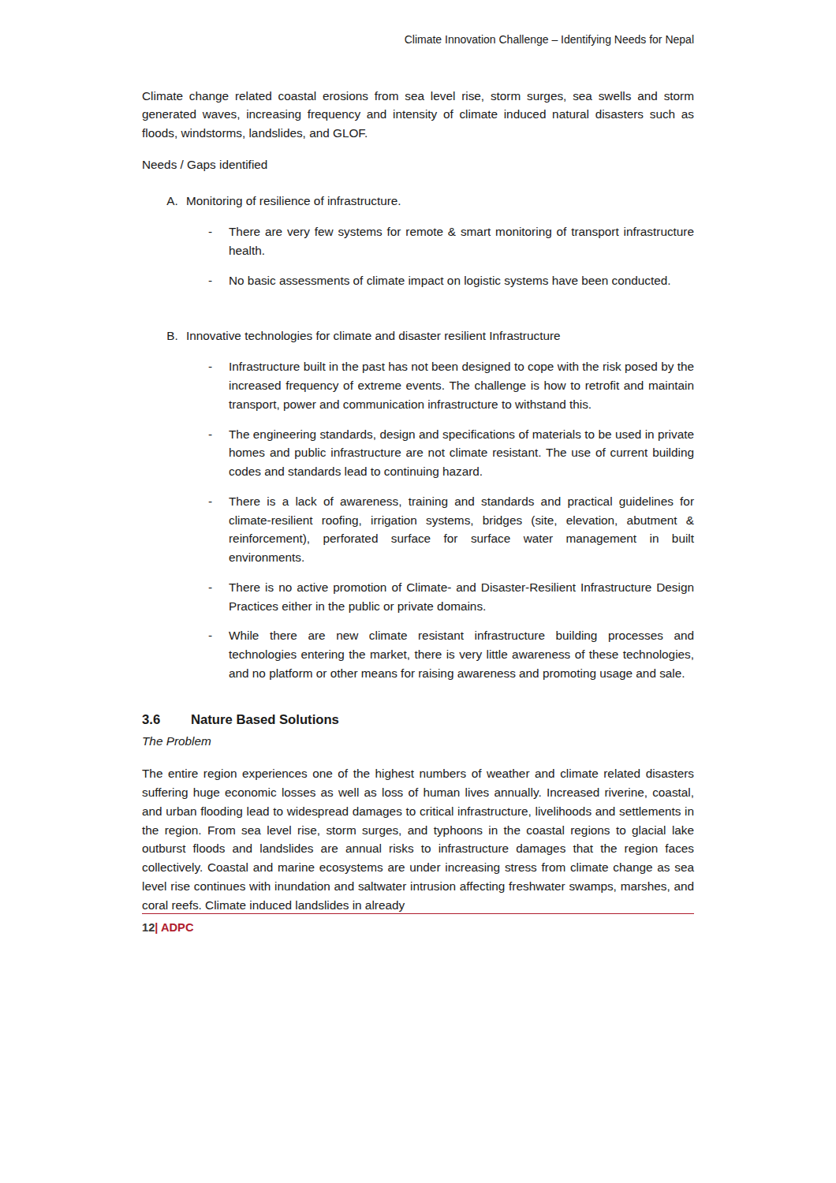Climate Innovation Challenge – Identifying Needs for Nepal
Climate change related coastal erosions from sea level rise, storm surges, sea swells and storm generated waves, increasing frequency and intensity of climate induced natural disasters such as floods, windstorms, landslides, and GLOF.
Needs / Gaps identified
Monitoring of resilience of infrastructure.
There are very few systems for remote & smart monitoring of transport infrastructure health.
No basic assessments of climate impact on logistic systems have been conducted.
Innovative technologies for climate and disaster resilient Infrastructure
Infrastructure built in the past has not been designed to cope with the risk posed by the increased frequency of extreme events. The challenge is how to retrofit and maintain transport, power and communication infrastructure to withstand this.
The engineering standards, design and specifications of materials to be used in private homes and public infrastructure are not climate resistant. The use of current building codes and standards lead to continuing hazard.
There is a lack of awareness, training and standards and practical guidelines for climate-resilient roofing, irrigation systems, bridges (site, elevation, abutment & reinforcement), perforated surface for surface water management in built environments.
There is no active promotion of Climate- and Disaster-Resilient Infrastructure Design Practices either in the public or private domains.
While there are new climate resistant infrastructure building processes and technologies entering the market, there is very little awareness of these technologies, and no platform or other means for raising awareness and promoting usage and sale.
3.6 Nature Based Solutions
The Problem
The entire region experiences one of the highest numbers of weather and climate related disasters suffering huge economic losses as well as loss of human lives annually. Increased riverine, coastal, and urban flooding lead to widespread damages to critical infrastructure, livelihoods and settlements in the region. From sea level rise, storm surges, and typhoons in the coastal regions to glacial lake outburst floods and landslides are annual risks to infrastructure damages that the region faces collectively. Coastal and marine ecosystems are under increasing stress from climate change as sea level rise continues with inundation and saltwater intrusion affecting freshwater swamps, marshes, and coral reefs. Climate induced landslides in already
12| ADPC